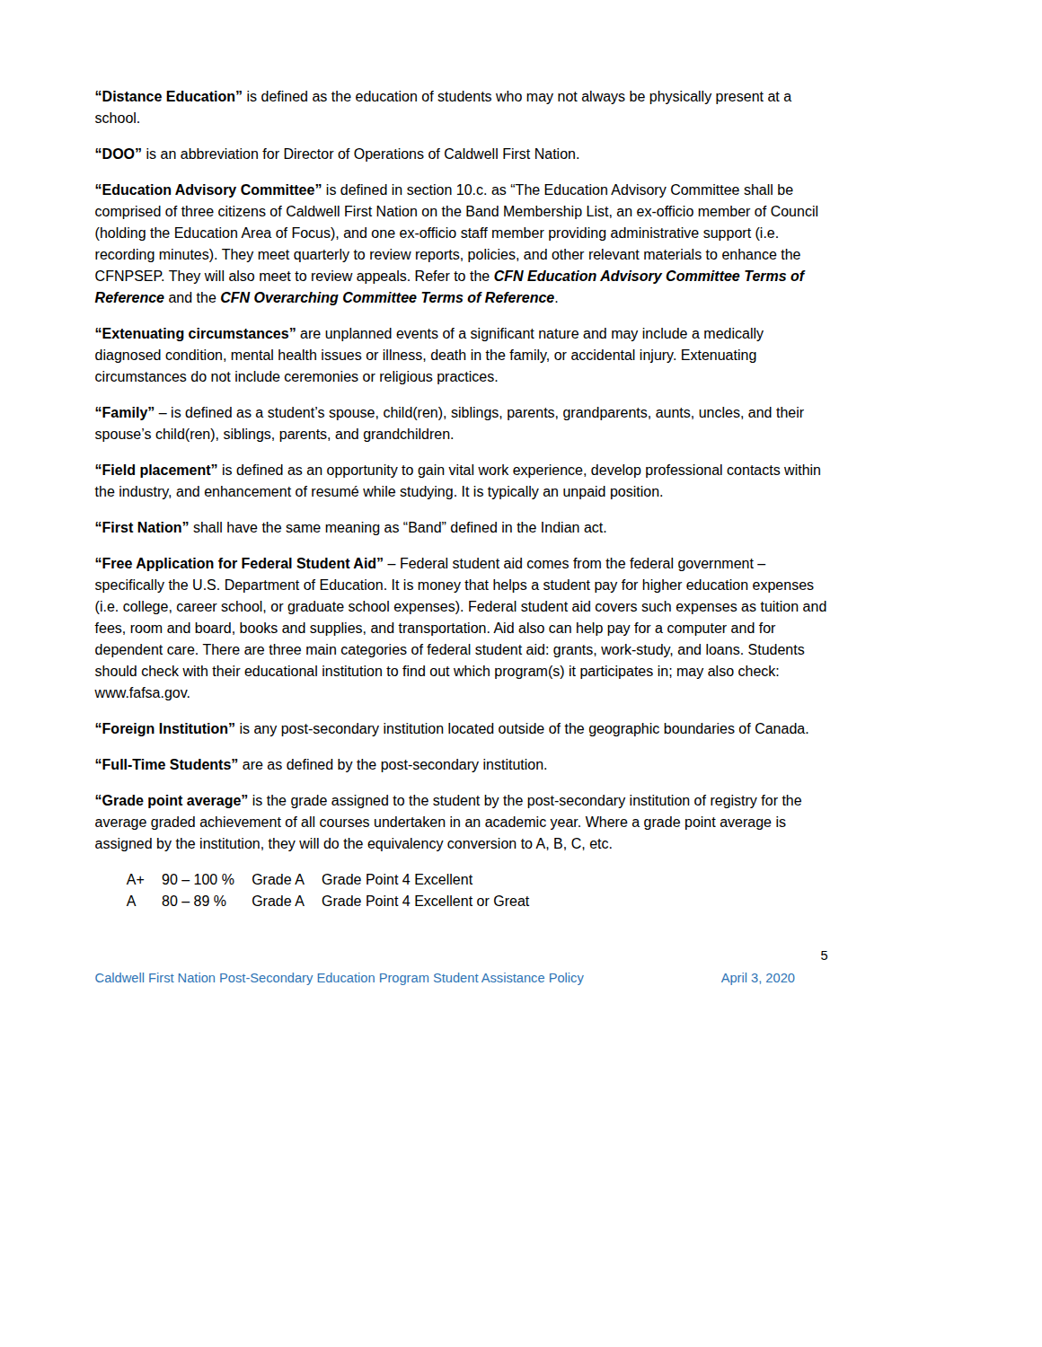“Distance Education” is defined as the education of students who may not always be physically present at a school.
“DOO” is an abbreviation for Director of Operations of Caldwell First Nation.
“Education Advisory Committee” is defined in section 10.c. as “The Education Advisory Committee shall be comprised of three citizens of Caldwell First Nation on the Band Membership List, an ex-officio member of Council (holding the Education Area of Focus), and one ex-officio staff member providing administrative support (i.e. recording minutes). They meet quarterly to review reports, policies, and other relevant materials to enhance the CFNPSEP. They will also meet to review appeals. Refer to the CFN Education Advisory Committee Terms of Reference and the CFN Overarching Committee Terms of Reference.
“Extenuating circumstances” are unplanned events of a significant nature and may include a medically diagnosed condition, mental health issues or illness, death in the family, or accidental injury. Extenuating circumstances do not include ceremonies or religious practices.
“Family” – is defined as a student’s spouse, child(ren), siblings, parents, grandparents, aunts, uncles, and their spouse’s child(ren), siblings, parents, and grandchildren.
“Field placement” is defined as an opportunity to gain vital work experience, develop professional contacts within the industry, and enhancement of resumé while studying. It is typically an unpaid position.
“First Nation” shall have the same meaning as “Band” defined in the Indian act.
“Free Application for Federal Student Aid” – Federal student aid comes from the federal government – specifically the U.S. Department of Education. It is money that helps a student pay for higher education expenses (i.e. college, career school, or graduate school expenses). Federal student aid covers such expenses as tuition and fees, room and board, books and supplies, and transportation. Aid also can help pay for a computer and for dependent care. There are three main categories of federal student aid: grants, work-study, and loans. Students should check with their educational institution to find out which program(s) it participates in; may also check: www.fafsa.gov.
“Foreign Institution” is any post-secondary institution located outside of the geographic boundaries of Canada.
“Full-Time Students” are as defined by the post-secondary institution.
“Grade point average” is the grade assigned to the student by the post-secondary institution of registry for the average graded achievement of all courses undertaken in an academic year. Where a grade point average is assigned by the institution, they will do the equivalency conversion to A, B, C, etc.
| A+ | 90 – 100 % | Grade A | Grade Point 4 Excellent |
| A | 80 – 89 % | Grade A | Grade Point 4 Excellent or Great |
5
Caldwell First Nation Post-Secondary Education Program Student Assistance Policy April 3, 2020